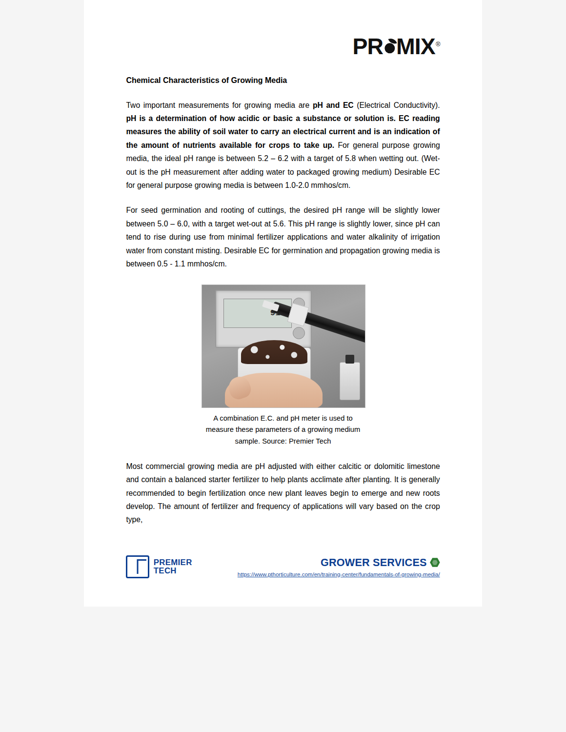PR MIX®
Chemical Characteristics of Growing Media
Two important measurements for growing media are pH and EC (Electrical Conductivity). pH is a determination of how acidic or basic a substance or solution is. EC reading measures the ability of soil water to carry an electrical current and is an indication of the amount of nutrients available for crops to take up. For general purpose growing media, the ideal pH range is between 5.2 – 6.2 with a target of 5.8 when wetting out. (Wet-out is the pH measurement after adding water to packaged growing medium) Desirable EC for general purpose growing media is between 1.0-2.0 mmhos/cm.
For seed germination and rooting of cuttings, the desired pH range will be slightly lower between 5.0 – 6.0, with a target wet-out at 5.6. This pH range is slightly lower, since pH can tend to rise during use from minimal fertilizer applications and water alkalinity of irrigation water from constant misting. Desirable EC for germination and propagation growing media is between 0.5 - 1.1 mmhos/cm.
915
A combination E.C. and pH meter is used to measure these parameters of a growing medium sample. Source: Premier Tech
Most commercial growing media are pH adjusted with either calcitic or dolomitic limestone and contain a balanced starter fertilizer to help plants acclimate after planting. It is generally recommended to begin fertilization once new plant leaves begin to emerge and new roots develop. The amount of fertilizer and frequency of applications will vary based on the crop type,
PREMIER
TECH
GROWER SERVICES
https://www.pthorticulture.com/en/training-center/fundamentals-of-growing-media/